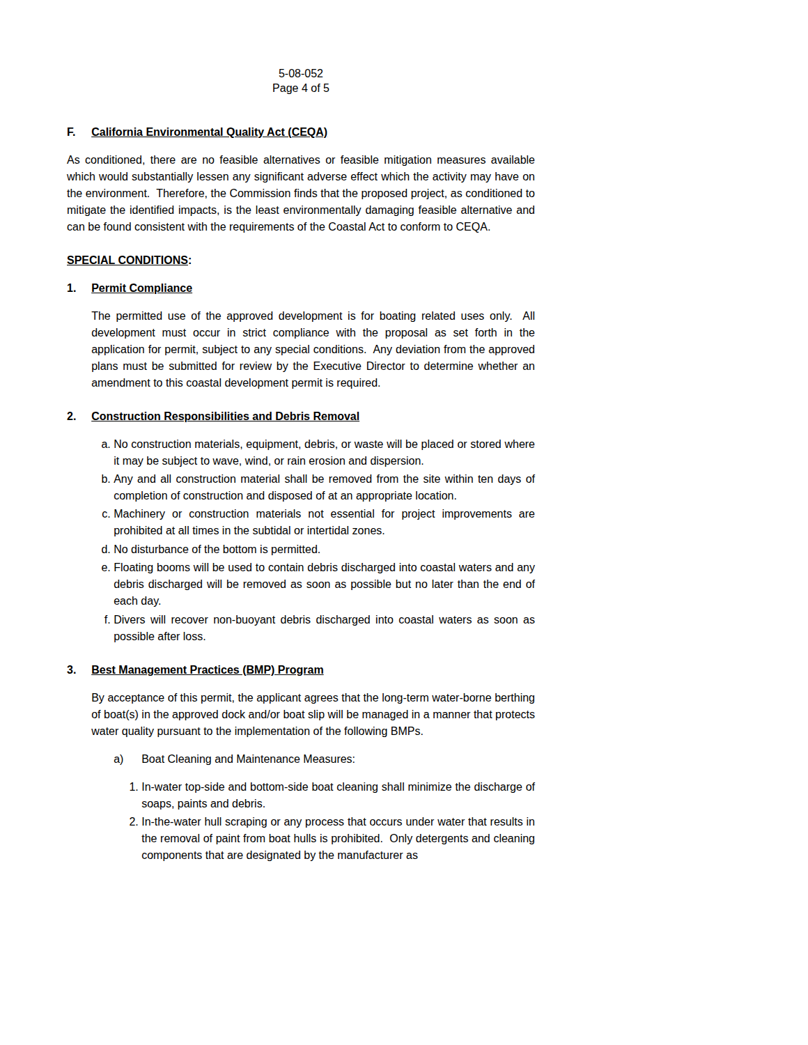5-08-052
Page 4 of 5
F.
California Environmental Quality Act (CEQA)
As conditioned, there are no feasible alternatives or feasible mitigation measures available which would substantially lessen any significant adverse effect which the activity may have on the environment. Therefore, the Commission finds that the proposed project, as conditioned to mitigate the identified impacts, is the least environmentally damaging feasible alternative and can be found consistent with the requirements of the Coastal Act to conform to CEQA.
SPECIAL CONDITIONS:
1. Permit Compliance
The permitted use of the approved development is for boating related uses only. All development must occur in strict compliance with the proposal as set forth in the application for permit, subject to any special conditions. Any deviation from the approved plans must be submitted for review by the Executive Director to determine whether an amendment to this coastal development permit is required.
2. Construction Responsibilities and Debris Removal
No construction materials, equipment, debris, or waste will be placed or stored where it may be subject to wave, wind, or rain erosion and dispersion.
Any and all construction material shall be removed from the site within ten days of completion of construction and disposed of at an appropriate location.
Machinery or construction materials not essential for project improvements are prohibited at all times in the subtidal or intertidal zones.
No disturbance of the bottom is permitted.
Floating booms will be used to contain debris discharged into coastal waters and any debris discharged will be removed as soon as possible but no later than the end of each day.
Divers will recover non-buoyant debris discharged into coastal waters as soon as possible after loss.
3. Best Management Practices (BMP) Program
By acceptance of this permit, the applicant agrees that the long-term water-borne berthing of boat(s) in the approved dock and/or boat slip will be managed in a manner that protects water quality pursuant to the implementation of the following BMPs.
a) Boat Cleaning and Maintenance Measures:
In-water top-side and bottom-side boat cleaning shall minimize the discharge of soaps, paints and debris.
In-the-water hull scraping or any process that occurs under water that results in the removal of paint from boat hulls is prohibited. Only detergents and cleaning components that are designated by the manufacturer as